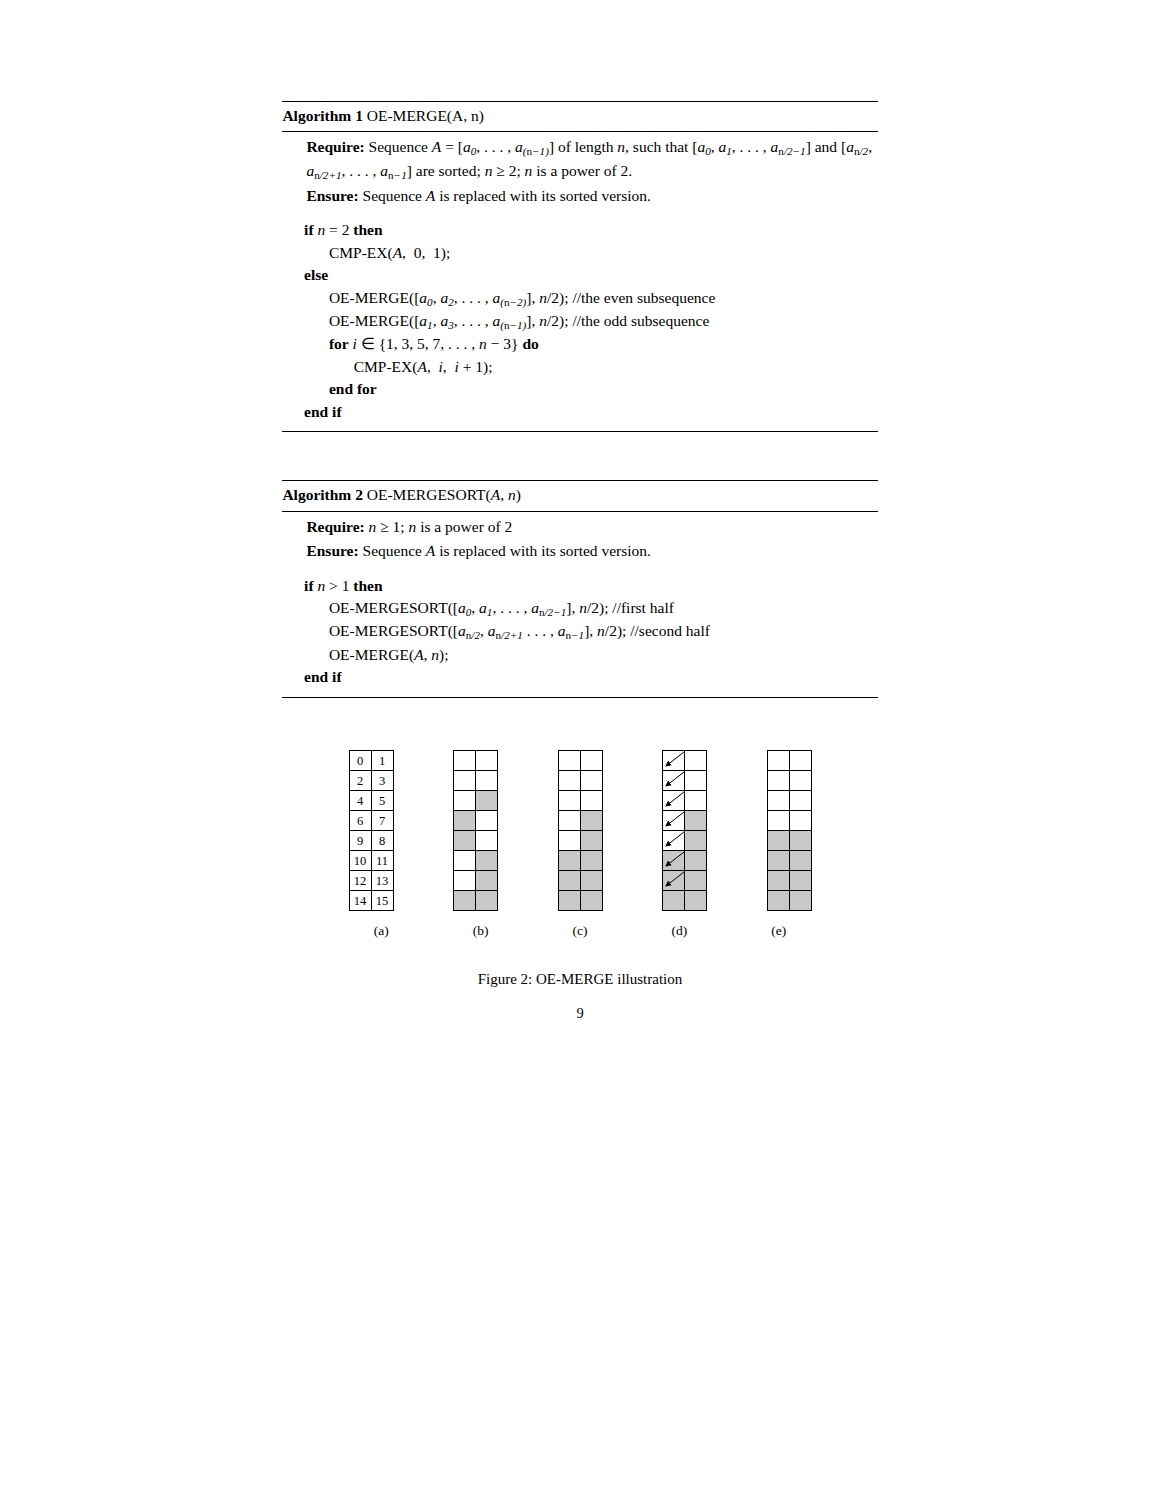Algorithm 1 OE-MERGE(A, n)
Require: Sequence A = [a0, . . . , a(n−1)] of length n, such that [a0, a1, . . . , an/2−1] and [an/2, an/2+1, . . . , an−1] are sorted; n ≥ 2; n is a power of 2.
Ensure: Sequence A is replaced with its sorted version.
if n = 2 then
CMP-EX(A, 0, 1);
else
OE-MERGE([a0, a2, . . . , a(n−2)], n/2); //the even subsequence
OE-MERGE([a1, a3, . . . , a(n−1)], n/2); //the odd subsequence
for i ∈ {1, 3, 5, 7, . . . , n − 3} do
CMP-EX(A, i, i + 1);
end for
end if
Algorithm 2 OE-MERGESORT(A, n)
Require: n ≥ 1; n is a power of 2
Ensure: Sequence A is replaced with its sorted version.
if n > 1 then
OE-MERGESORT([a0, a1, . . . , an/2−1], n/2); //first half
OE-MERGESORT([an/2, an/2+1 . . . , an−1], n/2); //second half
OE-MERGE(A, n);
end if
| 0 | 1 |
| 2 | 3 |
| 4 | 5 |
| 6 | 7 |
| 9 | 8 |
| 10 | 11 |
| 12 | 13 |
| 14 | 15 |
(a) (b) (c) (d) (e)
Figure 2: OE-MERGE illustration
9